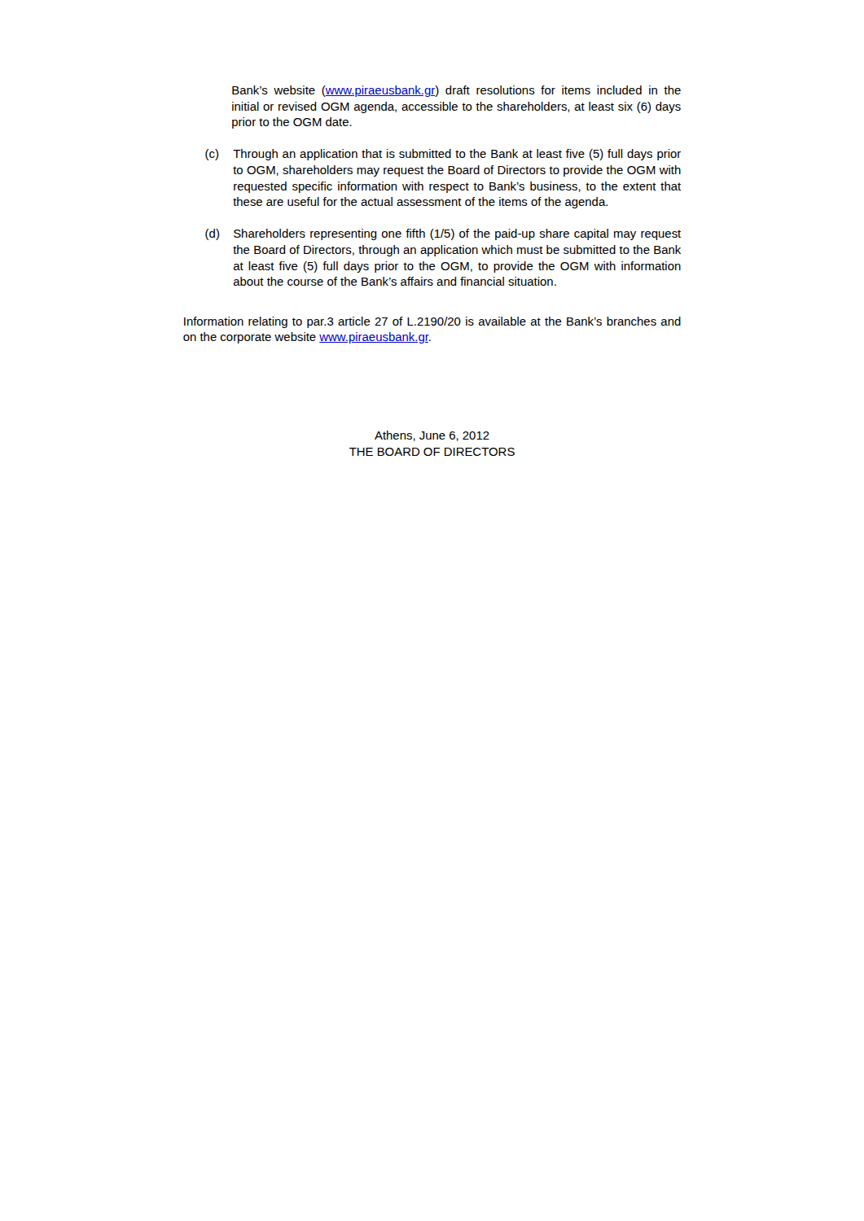Bank’s website (www.piraeusbank.gr) draft resolutions for items included in the initial or revised OGM agenda, accessible to the shareholders, at least six (6) days prior to the OGM date.
(c)
Through an application that is submitted to the Bank at least five (5) full days prior to OGM, shareholders may request the Board of Directors to provide the OGM with requested specific information with respect to Bank’s business, to the extent that these are useful for the actual assessment of the items of the agenda.
(d)
Shareholders representing one fifth (1/5) of the paid-up share capital may request the Board of Directors, through an application which must be submitted to the Bank at least five (5) full days prior to the OGM, to provide the OGM with information about the course of the Bank’s affairs and financial situation.
Information relating to par.3 article 27 of L.2190/20 is available at the Bank’s branches and on the corporate website www.piraeusbank.gr.
Athens, June 6, 2012
THE BOARD OF DIRECTORS